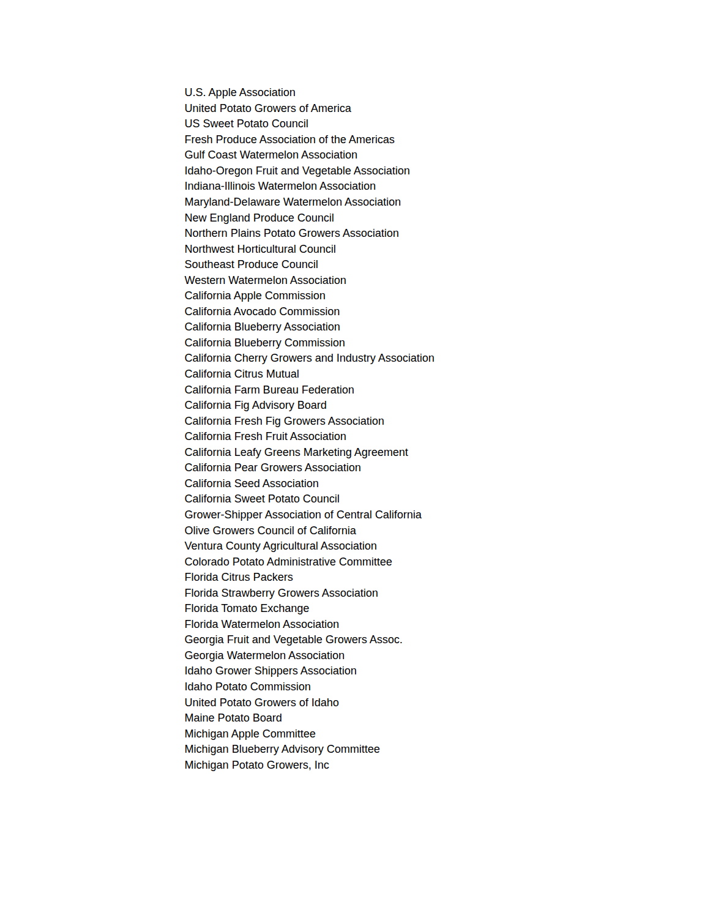U.S. Apple Association
United Potato Growers of America
US Sweet Potato Council
Fresh Produce Association of the Americas
Gulf Coast Watermelon Association
Idaho-Oregon Fruit and Vegetable Association
Indiana-Illinois Watermelon Association
Maryland-Delaware Watermelon Association
New England Produce Council
Northern Plains Potato Growers Association
Northwest Horticultural Council
Southeast Produce Council
Western Watermelon Association
California Apple Commission
California Avocado Commission
California Blueberry Association
California Blueberry Commission
California Cherry Growers and Industry Association
California Citrus Mutual
California Farm Bureau Federation
California Fig Advisory Board
California Fresh Fig Growers Association
California Fresh Fruit Association
California Leafy Greens Marketing Agreement
California Pear Growers Association
California Seed Association
California Sweet Potato Council
Grower-Shipper Association of Central California
Olive Growers Council of California
Ventura County Agricultural Association
Colorado Potato Administrative Committee
Florida Citrus Packers
Florida Strawberry Growers Association
Florida Tomato Exchange
Florida Watermelon Association
Georgia Fruit and Vegetable Growers Assoc.
Georgia Watermelon Association
Idaho Grower Shippers Association
Idaho Potato Commission
United Potato Growers of Idaho
Maine Potato Board
Michigan Apple Committee
Michigan Blueberry Advisory Committee
Michigan Potato Growers, Inc